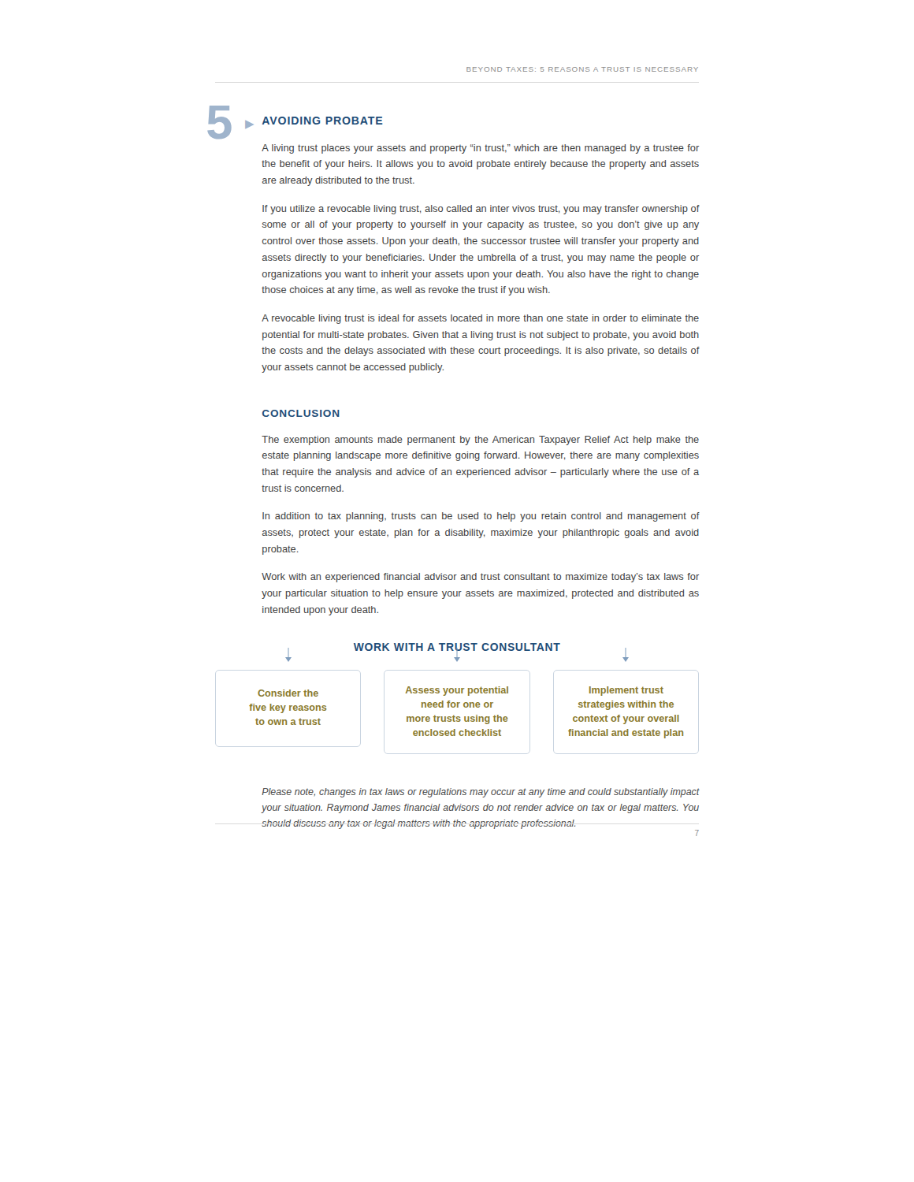Beyond Taxes: 5 Reasons a Trust is Necessary
5
▶
Avoiding Probate
A living trust places your assets and property “in trust,” which are then managed by a trustee for the benefit of your heirs. It allows you to avoid probate entirely because the property and assets are already distributed to the trust.
If you utilize a revocable living trust, also called an inter vivos trust, you may transfer ownership of some or all of your property to yourself in your capacity as trustee, so you don’t give up any control over those assets. Upon your death, the successor trustee will transfer your property and assets directly to your beneficiaries. Under the umbrella of a trust, you may name the people or organizations you want to inherit your assets upon your death. You also have the right to change those choices at any time, as well as revoke the trust if you wish.
A revocable living trust is ideal for assets located in more than one state in order to eliminate the potential for multi-state probates. Given that a living trust is not subject to probate, you avoid both the costs and the delays associated with these court proceedings. It is also private, so details of your assets cannot be accessed publicly.
Conclusion
The exemption amounts made permanent by the American Taxpayer Relief Act help make the estate planning landscape more definitive going forward. However, there are many complexities that require the analysis and advice of an experienced advisor – particularly where the use of a trust is concerned.
In addition to tax planning, trusts can be used to help you retain control and management of assets, protect your estate, plan for a disability, maximize your philanthropic goals and avoid probate.
Work with an experienced financial advisor and trust consultant to maximize today’s tax laws for your particular situation to help ensure your assets are maximized, protected and distributed as intended upon your death.
Work with a Trust Consultant
Consider the
five key reasons
to own a trust
Assess your potential
need for one or
more trusts using the
enclosed checklist
Implement trust
strategies within the
context of your overall
financial and estate plan
Please note, changes in tax laws or regulations may occur at any time and could substantially impact your situation. Raymond James financial advisors do not render advice on tax or legal matters. You should discuss any tax or legal matters with the appropriate professional.
7